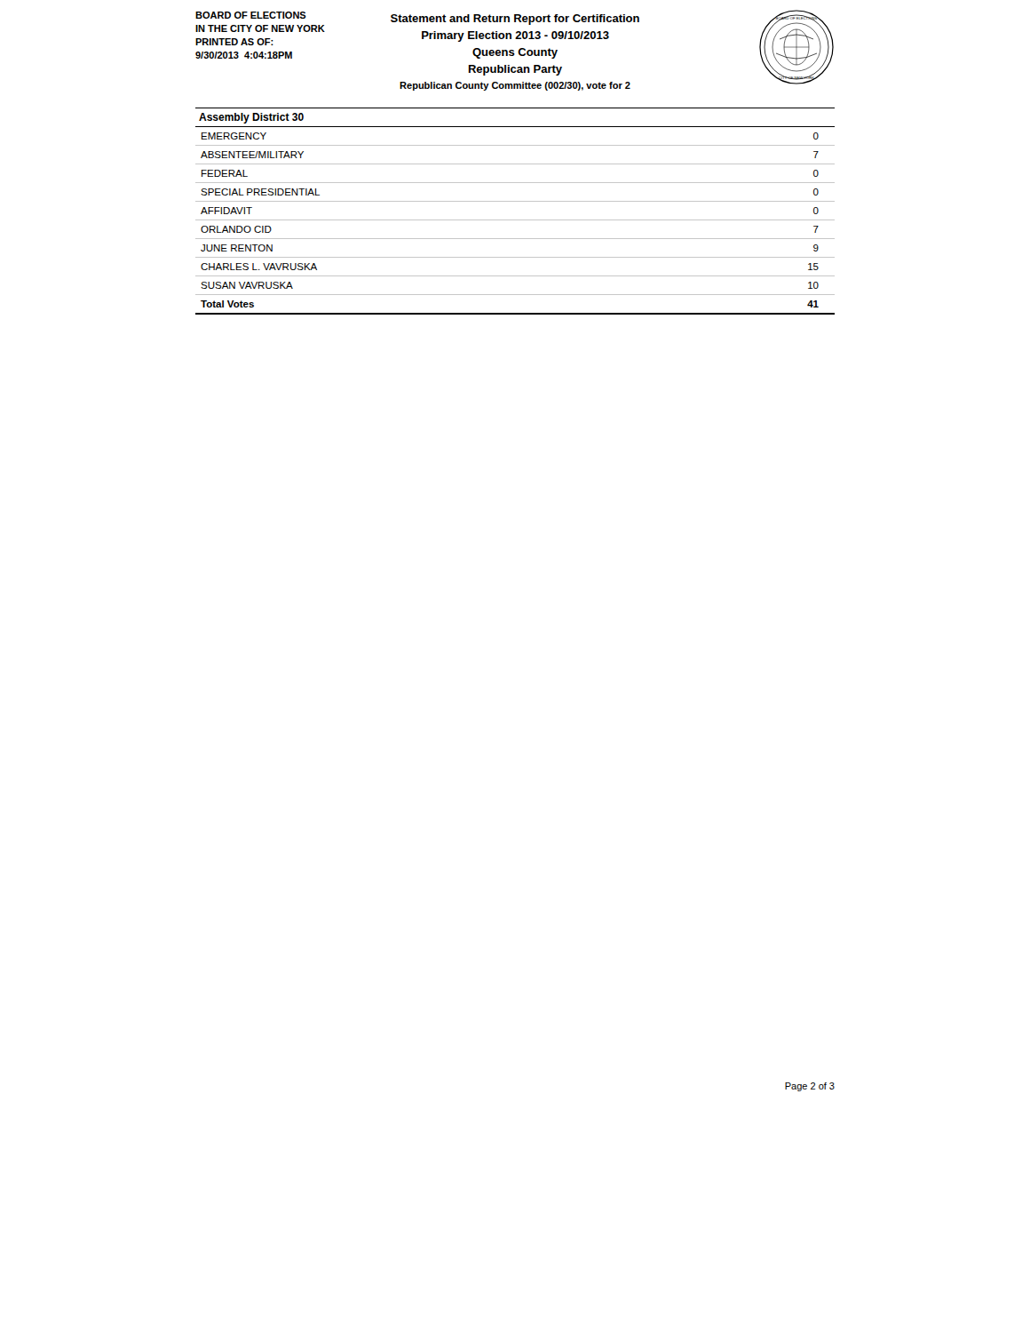BOARD OF ELECTIONS
IN THE CITY OF NEW YORK
PRINTED AS OF:
9/30/2013 4:04:18PM
Statement and Return Report for Certification
Primary Election 2013 - 09/10/2013
Queens County
Republican Party
Republican County Committee (002/30), vote for 2
BOARD OF ELECTIONS CITY OF NEW YORK
Assembly District 30
| EMERGENCY | 0 |
| ABSENTEE/MILITARY | 7 |
| FEDERAL | 0 |
| SPECIAL PRESIDENTIAL | 0 |
| AFFIDAVIT | 0 |
| ORLANDO CID | 7 |
| JUNE RENTON | 9 |
| CHARLES L. VAVRUSKA | 15 |
| SUSAN VAVRUSKA | 10 |
| Total Votes | 41 |
Page 2 of 3